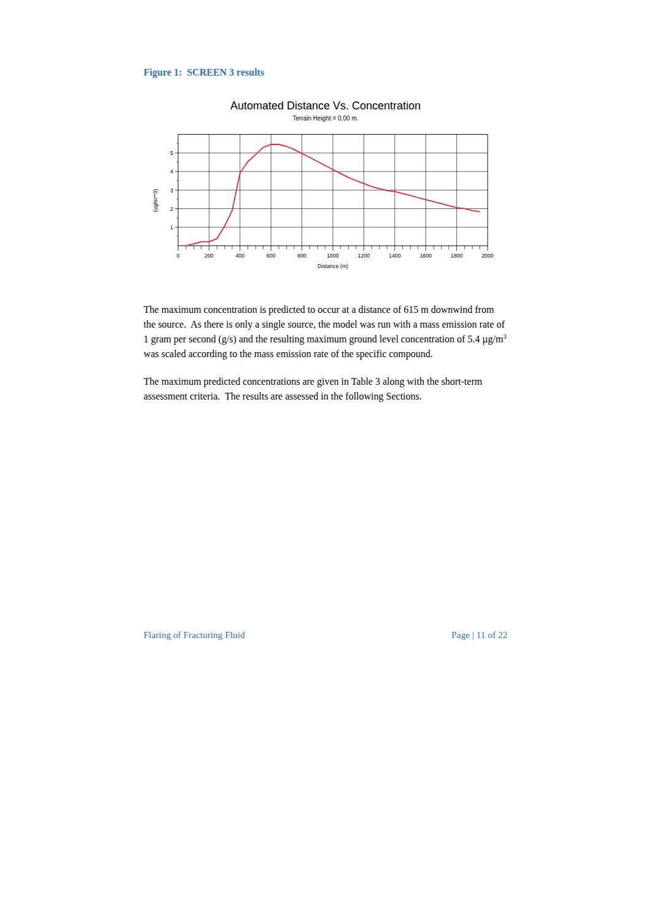Figure 1: SCREEN 3 results
Automated Distance Vs. Concentration
Terrain Height = 0.00 m.
(ug/m**3) 1 2 3 4 5 0 200 400 600 800 1000 1200 1400 1600 1800 2000 Distance (m)
The maximum concentration is predicted to occur at a distance of 615 m downwind from the source. As there is only a single source, the model was run with a mass emission rate of 1 gram per second (g/s) and the resulting maximum ground level concentration of 5.4 µg/m3 was scaled according to the mass emission rate of the specific compound.
The maximum predicted concentrations are given in Table 3 along with the short-term assessment criteria. The results are assessed in the following Sections.
Flaring of Fracturing Fluid Page | 11 of 22